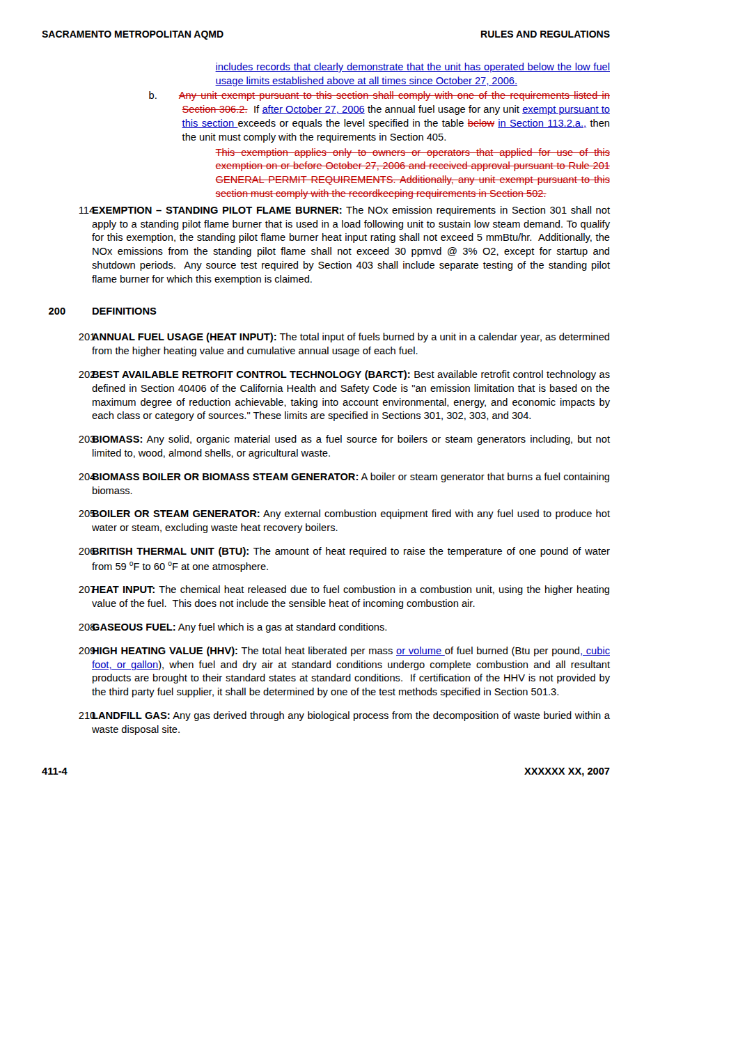SACRAMENTO METROPOLITAN AQMD RULES AND REGULATIONS
includes records that clearly demonstrate that the unit has operated below the low fuel usage limits established above at all times since October 27, 2006.
b. Any unit exempt pursuant to this section shall comply with one of the requirements listed in Section 306.2. If after October 27, 2006 the annual fuel usage for any unit exempt pursuant to this section exceeds or equals the level specified in the table below in Section 113.2.a., then the unit must comply with the requirements in Section 405.
This exemption applies only to owners or operators that applied for use of this exemption on or before October 27, 2006 and received approval pursuant to Rule 201 GENERAL PERMIT REQUIREMENTS. Additionally, any unit exempt pursuant to this section must comply with the recordkeeping requirements in Section 502.
114
EXEMPTION – STANDING PILOT FLAME BURNER: The NOx emission requirements in Section 301 shall not apply to a standing pilot flame burner that is used in a load following unit to sustain low steam demand. To qualify for this exemption, the standing pilot flame burner heat input rating shall not exceed 5 mmBtu/hr. Additionally, the NOx emissions from the standing pilot flame shall not exceed 30 ppmvd @ 3% O2, except for startup and shutdown periods. Any source test required by Section 403 shall include separate testing of the standing pilot flame burner for which this exemption is claimed.
200
DEFINITIONS
201
ANNUAL FUEL USAGE (HEAT INPUT): The total input of fuels burned by a unit in a calendar year, as determined from the higher heating value and cumulative annual usage of each fuel.
202
BEST AVAILABLE RETROFIT CONTROL TECHNOLOGY (BARCT): Best available retrofit control technology as defined in Section 40406 of the California Health and Safety Code is "an emission limitation that is based on the maximum degree of reduction achievable, taking into account environmental, energy, and economic impacts by each class or category of sources." These limits are specified in Sections 301, 302, 303, and 304.
203
BIOMASS: Any solid, organic material used as a fuel source for boilers or steam generators including, but not limited to, wood, almond shells, or agricultural waste.
204
BIOMASS BOILER OR BIOMASS STEAM GENERATOR: A boiler or steam generator that burns a fuel containing biomass.
205
BOILER OR STEAM GENERATOR: Any external combustion equipment fired with any fuel used to produce hot water or steam, excluding waste heat recovery boilers.
206
BRITISH THERMAL UNIT (BTU): The amount of heat required to raise the temperature of one pound of water from 59 oF to 60 oF at one atmosphere.
207
HEAT INPUT: The chemical heat released due to fuel combustion in a combustion unit, using the higher heating value of the fuel. This does not include the sensible heat of incoming combustion air.
208
GASEOUS FUEL: Any fuel which is a gas at standard conditions.
209
HIGH HEATING VALUE (HHV): The total heat liberated per mass or volume of fuel burned (Btu per pound, cubic foot, or gallon), when fuel and dry air at standard conditions undergo complete combustion and all resultant products are brought to their standard states at standard conditions. If certification of the HHV is not provided by the third party fuel supplier, it shall be determined by one of the test methods specified in Section 501.3.
210
LANDFILL GAS: Any gas derived through any biological process from the decomposition of waste buried within a waste disposal site.
411-4 XXXXXX XX, 2007